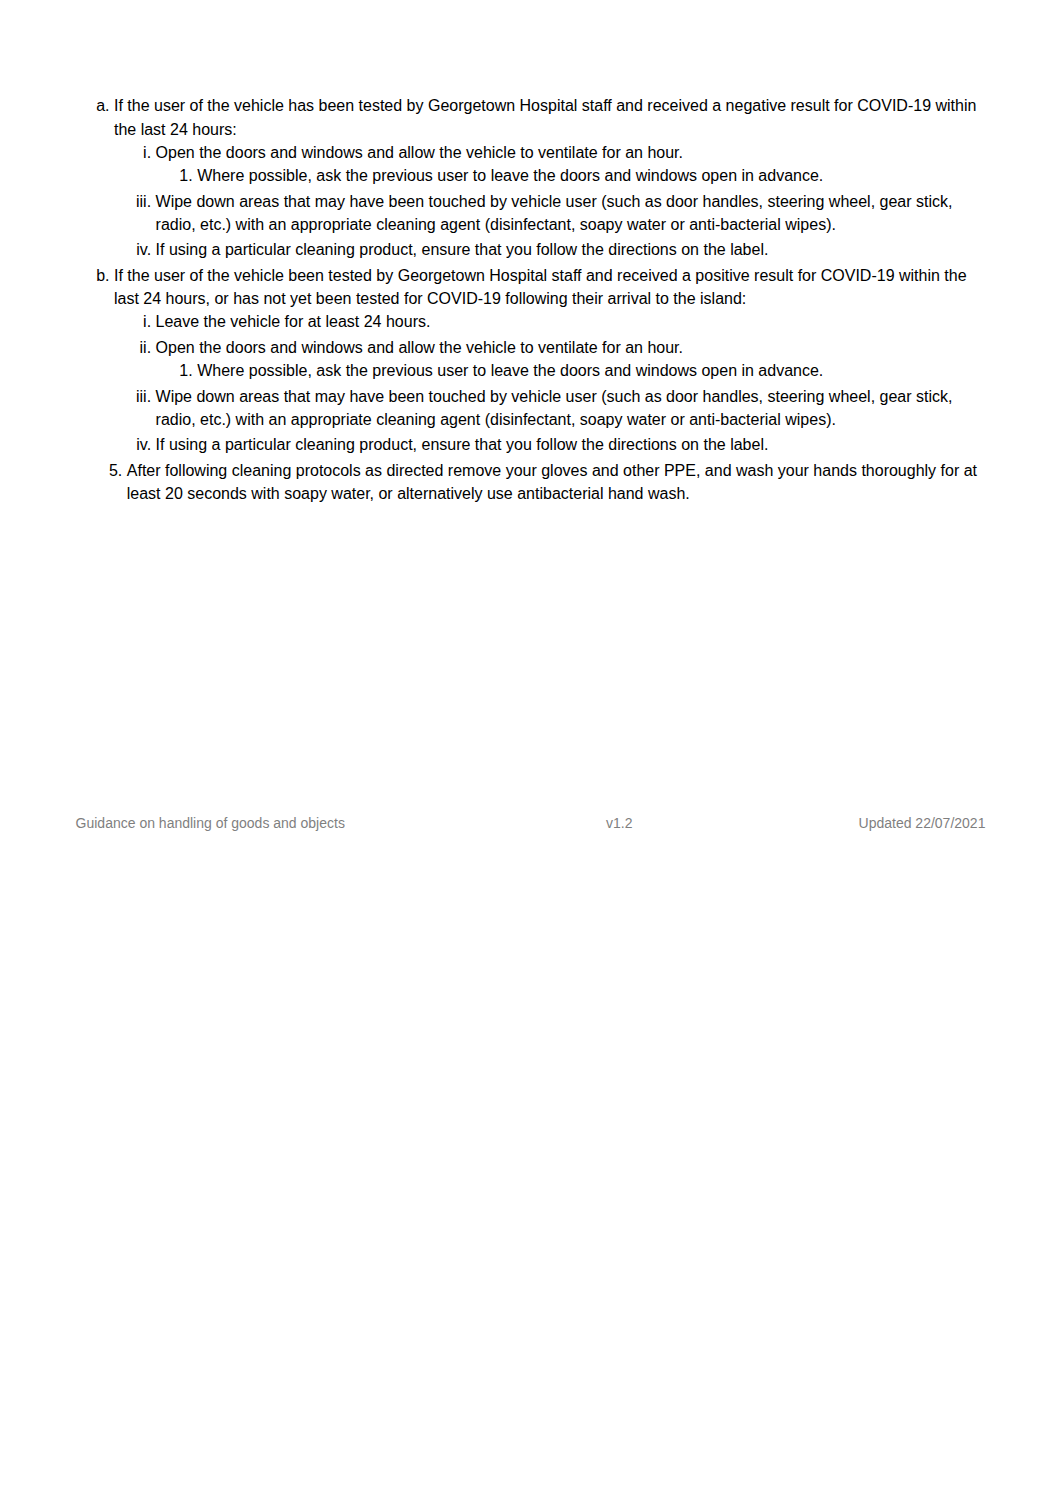If the user of the vehicle has been tested by Georgetown Hospital staff and received a negative result for COVID-19 within the last 24 hours:
Open the doors and windows and allow the vehicle to ventilate for an hour.
Where possible, ask the previous user to leave the doors and windows open in advance.
Wipe down areas that may have been touched by vehicle user (such as door handles, steering wheel, gear stick, radio, etc.) with an appropriate cleaning agent (disinfectant, soapy water or anti-bacterial wipes).
If using a particular cleaning product, ensure that you follow the directions on the label.
If the user of the vehicle been tested by Georgetown Hospital staff and received a positive result for COVID-19 within the last 24 hours, or has not yet been tested for COVID-19 following their arrival to the island:
Leave the vehicle for at least 24 hours.
Open the doors and windows and allow the vehicle to ventilate for an hour.
Where possible, ask the previous user to leave the doors and windows open in advance.
Wipe down areas that may have been touched by vehicle user (such as door handles, steering wheel, gear stick, radio, etc.) with an appropriate cleaning agent (disinfectant, soapy water or anti-bacterial wipes).
If using a particular cleaning product, ensure that you follow the directions on the label.
After following cleaning protocols as directed remove your gloves and other PPE, and wash your hands thoroughly for at least 20 seconds with soapy water, or alternatively use antibacterial hand wash.
Guidance on handling of goods and objects v1.2 Updated 22/07/2021